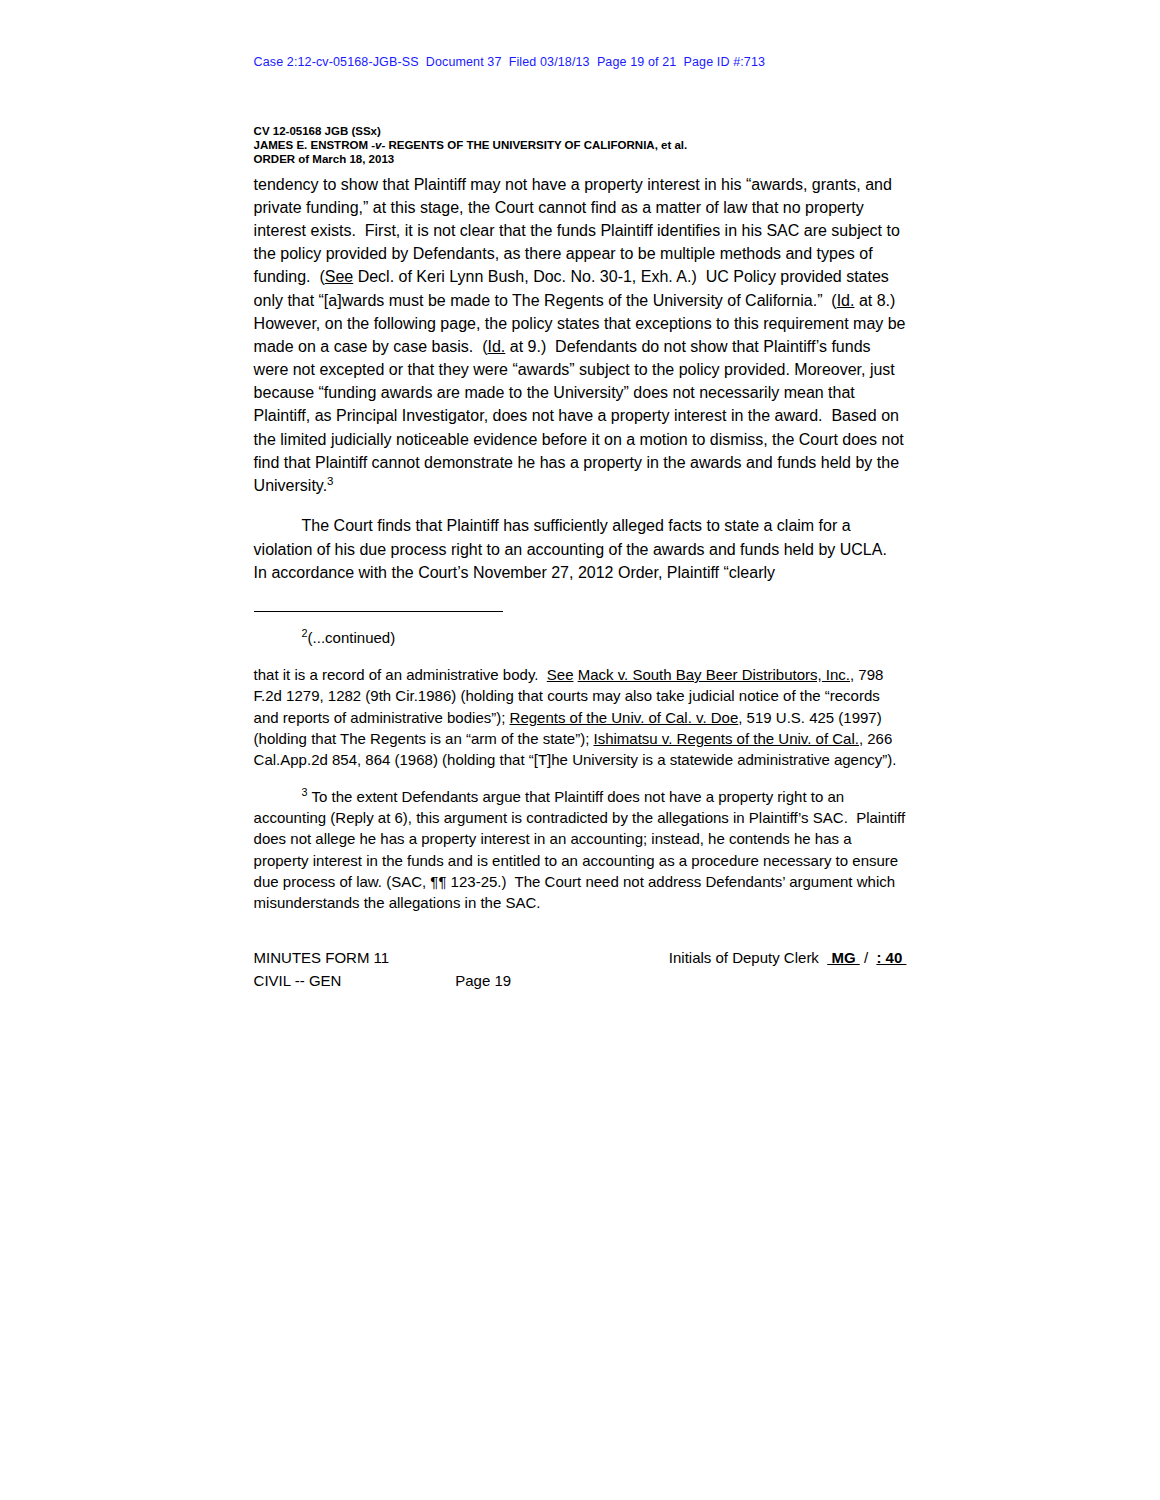Case 2:12-cv-05168-JGB-SS Document 37 Filed 03/18/13 Page 19 of 21 Page ID #:713
CV 12-05168 JGB (SSx)
JAMES E. ENSTROM -v- REGENTS OF THE UNIVERSITY OF CALIFORNIA, et al.
ORDER of March 18, 2013
tendency to show that Plaintiff may not have a property interest in his “awards, grants, and private funding,” at this stage, the Court cannot find as a matter of law that no property interest exists. First, it is not clear that the funds Plaintiff identifies in his SAC are subject to the policy provided by Defendants, as there appear to be multiple methods and types of funding. (See Decl. of Keri Lynn Bush, Doc. No. 30-1, Exh. A.) UC Policy provided states only that “[a]wards must be made to The Regents of the University of California.” (Id. at 8.) However, on the following page, the policy states that exceptions to this requirement may be made on a case by case basis. (Id. at 9.) Defendants do not show that Plaintiff’s funds were not excepted or that they were “awards” subject to the policy provided. Moreover, just because “funding awards are made to the University” does not necessarily mean that Plaintiff, as Principal Investigator, does not have a property interest in the award. Based on the limited judicially noticeable evidence before it on a motion to dismiss, the Court does not find that Plaintiff cannot demonstrate he has a property in the awards and funds held by the University.3
The Court finds that Plaintiff has sufficiently alleged facts to state a claim for a violation of his due process right to an accounting of the awards and funds held by UCLA. In accordance with the Court’s November 27, 2012 Order, Plaintiff “clearly
2(...continued)
that it is a record of an administrative body. See Mack v. South Bay Beer Distributors, Inc., 798 F.2d 1279, 1282 (9th Cir.1986) (holding that courts may also take judicial notice of the “records and reports of administrative bodies”); Regents of the Univ. of Cal. v. Doe, 519 U.S. 425 (1997) (holding that The Regents is an “arm of the state”); Ishimatsu v. Regents of the Univ. of Cal., 266 Cal.App.2d 854, 864 (1968) (holding that “[T]he University is a statewide administrative agency”).
3 To the extent Defendants argue that Plaintiff does not have a property right to an accounting (Reply at 6), this argument is contradicted by the allegations in Plaintiff’s SAC. Plaintiff does not allege he has a property interest in an accounting; instead, he contends he has a property interest in the funds and is entitled to an accounting as a procedure necessary to ensure due process of law. (SAC, ¶¶ 123-25.) The Court need not address Defendants’ argument which misunderstands the allegations in the SAC.
MINUTES FORM 11
CIVIL -- GEN
Page 19
Initials of Deputy Clerk MG / : 40